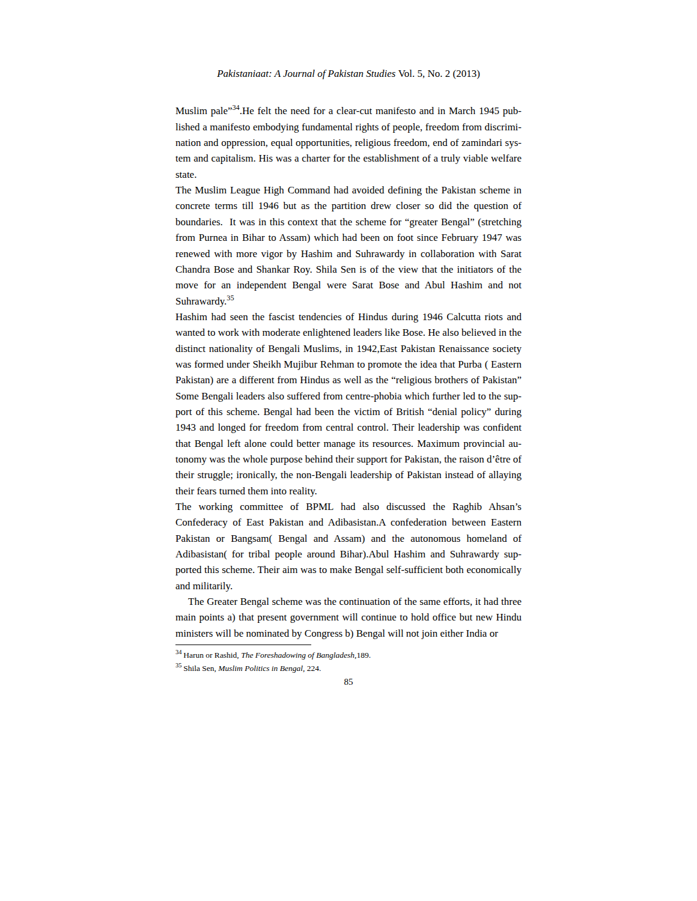Pakistaniaat: A Journal of Pakistan Studies Vol. 5, No. 2 (2013)
Muslim pale”34.He felt the need for a clear-cut manifesto and in March 1945 published a manifesto embodying fundamental rights of people, freedom from discrimination and oppression, equal opportunities, religious freedom, end of zamindari system and capitalism. His was a charter for the establishment of a truly viable welfare state.
The Muslim League High Command had avoided defining the Pakistan scheme in concrete terms till 1946 but as the partition drew closer so did the question of boundaries. It was in this context that the scheme for “greater Bengal” (stretching from Purnea in Bihar to Assam) which had been on foot since February 1947 was renewed with more vigor by Hashim and Suhrawardy in collaboration with Sarat Chandra Bose and Shankar Roy. Shila Sen is of the view that the initiators of the move for an independent Bengal were Sarat Bose and Abul Hashim and not Suhrawardy.35
Hashim had seen the fascist tendencies of Hindus during 1946 Calcutta riots and wanted to work with moderate enlightened leaders like Bose. He also believed in the distinct nationality of Bengali Muslims, in 1942,East Pakistan Renaissance society was formed under Sheikh Mujibur Rehman to promote the idea that Purba ( Eastern Pakistan) are a different from Hindus as well as the “religious brothers of Pakistan” Some Bengali leaders also suffered from centre-phobia which further led to the support of this scheme. Bengal had been the victim of British “denial policy” during 1943 and longed for freedom from central control. Their leadership was confident that Bengal left alone could better manage its resources. Maximum provincial autonomy was the whole purpose behind their support for Pakistan, the raison d’être of their struggle; ironically, the non-Bengali leadership of Pakistan instead of allaying their fears turned them into reality.
The working committee of BPML had also discussed the Raghib Ahsan’s Confederacy of East Pakistan and Adibasistan.A confederation between Eastern Pakistan or Bangsam( Bengal and Assam) and the autonomous homeland of Adibasistan( for tribal people around Bihar).Abul Hashim and Suhrawardy supported this scheme. Their aim was to make Bengal self-sufficient both economically and militarily.
The Greater Bengal scheme was the continuation of the same efforts, it had three main points a) that present government will continue to hold office but new Hindu ministers will be nominated by Congress b) Bengal will not join either India or
34 Harun or Rashid, The Foreshadowing of Bangladesh, 189.
35 Shila Sen, Muslim Politics in Bengal, 224.
85